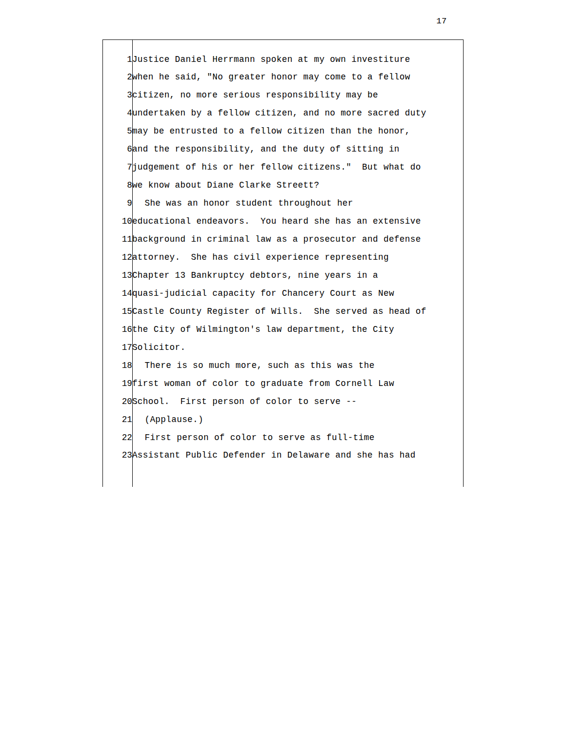17
| 1 | Justice Daniel Herrmann spoken at my own investiture |
| 2 | when he said, "No greater honor may come to a fellow |
| 3 | citizen, no more serious responsibility may be |
| 4 | undertaken by a fellow citizen, and no more sacred duty |
| 5 | may be entrusted to a fellow citizen than the honor, |
| 6 | and the responsibility, and the duty of sitting in |
| 7 | judgement of his or her fellow citizens." But what do |
| 8 | we know about Diane Clarke Streett? |
| 9 | She was an honor student throughout her |
| 10 | educational endeavors. You heard she has an extensive |
| 11 | background in criminal law as a prosecutor and defense |
| 12 | attorney. She has civil experience representing |
| 13 | Chapter 13 Bankruptcy debtors, nine years in a |
| 14 | quasi-judicial capacity for Chancery Court as New |
| 15 | Castle County Register of Wills. She served as head of |
| 16 | the City of Wilmington's law department, the City |
| 17 | Solicitor. |
| 18 | There is so much more, such as this was the |
| 19 | first woman of color to graduate from Cornell Law |
| 20 | School. First person of color to serve -- |
| 21 | (Applause.) |
| 22 | First person of color to serve as full-time |
| 23 | Assistant Public Defender in Delaware and she has had |